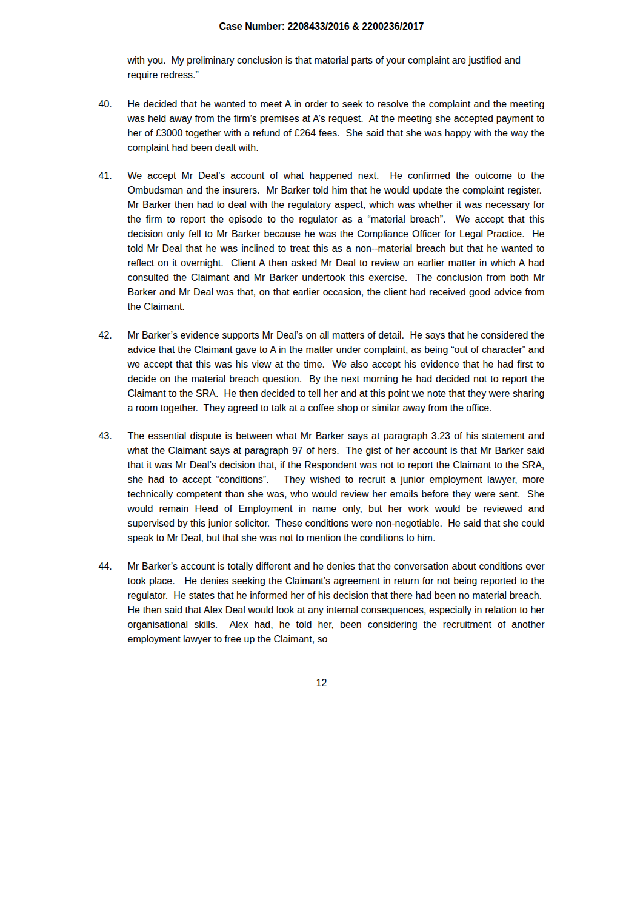Case Number: 2208433/2016 & 2200236/2017
with you. My preliminary conclusion is that material parts of your complaint are justified and require redress.”
40. He decided that he wanted to meet A in order to seek to resolve the complaint and the meeting was held away from the firm’s premises at A’s request. At the meeting she accepted payment to her of £3000 together with a refund of £264 fees. She said that she was happy with the way the complaint had been dealt with.
41. We accept Mr Deal’s account of what happened next. He confirmed the outcome to the Ombudsman and the insurers. Mr Barker told him that he would update the complaint register. Mr Barker then had to deal with the regulatory aspect, which was whether it was necessary for the firm to report the episode to the regulator as a “material breach”. We accept that this decision only fell to Mr Barker because he was the Compliance Officer for Legal Practice. He told Mr Deal that he was inclined to treat this as a non--material breach but that he wanted to reflect on it overnight. Client A then asked Mr Deal to review an earlier matter in which A had consulted the Claimant and Mr Barker undertook this exercise. The conclusion from both Mr Barker and Mr Deal was that, on that earlier occasion, the client had received good advice from the Claimant.
42. Mr Barker’s evidence supports Mr Deal’s on all matters of detail. He says that he considered the advice that the Claimant gave to A in the matter under complaint, as being “out of character” and we accept that this was his view at the time. We also accept his evidence that he had first to decide on the material breach question. By the next morning he had decided not to report the Claimant to the SRA. He then decided to tell her and at this point we note that they were sharing a room together. They agreed to talk at a coffee shop or similar away from the office.
43. The essential dispute is between what Mr Barker says at paragraph 3.23 of his statement and what the Claimant says at paragraph 97 of hers. The gist of her account is that Mr Barker said that it was Mr Deal’s decision that, if the Respondent was not to report the Claimant to the SRA, she had to accept “conditions”. They wished to recruit a junior employment lawyer, more technically competent than she was, who would review her emails before they were sent. She would remain Head of Employment in name only, but her work would be reviewed and supervised by this junior solicitor. These conditions were non-negotiable. He said that she could speak to Mr Deal, but that she was not to mention the conditions to him.
44. Mr Barker’s account is totally different and he denies that the conversation about conditions ever took place. He denies seeking the Claimant’s agreement in return for not being reported to the regulator. He states that he informed her of his decision that there had been no material breach. He then said that Alex Deal would look at any internal consequences, especially in relation to her organisational skills. Alex had, he told her, been considering the recruitment of another employment lawyer to free up the Claimant, so
12